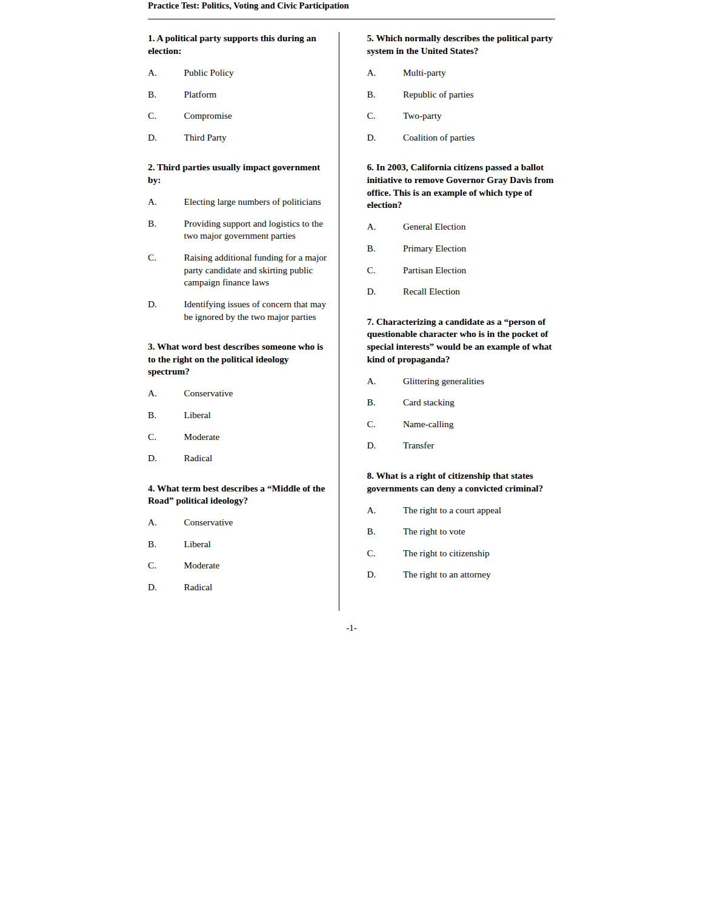Practice Test: Politics, Voting and Civic Participation
1. A political party supports this during an election:
A. Public Policy
B. Platform
C. Compromise
D. Third Party
2. Third parties usually impact government by:
A. Electing large numbers of politicians
B. Providing support and logistics to the two major government parties
C. Raising additional funding for a major party candidate and skirting public campaign finance laws
D. Identifying issues of concern that may be ignored by the two major parties
3. What word best describes someone who is to the right on the political ideology spectrum?
A. Conservative
B. Liberal
C. Moderate
D. Radical
4. What term best describes a “Middle of the Road” political ideology?
A. Conservative
B. Liberal
C. Moderate
D. Radical
5. Which normally describes the political party system in the United States?
A. Multi-party
B. Republic of parties
C. Two-party
D. Coalition of parties
6. In 2003, California citizens passed a ballot initiative to remove Governor Gray Davis from office. This is an example of which type of election?
A. General Election
B. Primary Election
C. Partisan Election
D. Recall Election
7. Characterizing a candidate as a “person of questionable character who is in the pocket of special interests” would be an example of what kind of propaganda?
A. Glittering generalities
B. Card stacking
C. Name-calling
D. Transfer
8. What is a right of citizenship that states governments can deny a convicted criminal?
A. The right to a court appeal
B. The right to vote
C. The right to citizenship
D. The right to an attorney
-1-